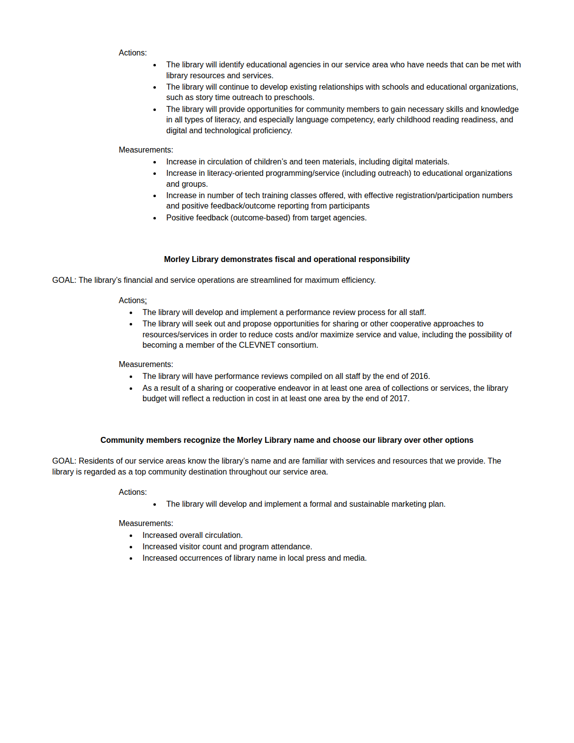Actions:
The library will identify educational agencies in our service area who have needs that can be met with library resources and services.
The library will continue to develop existing relationships with schools and educational organizations, such as story time outreach to preschools.
The library will provide opportunities for community members to gain necessary skills and knowledge in all types of literacy, and especially language competency, early childhood reading readiness, and digital and technological proficiency.
Measurements:
Increase in circulation of children’s and teen materials, including digital materials.
Increase in literacy-oriented programming/service (including outreach) to educational organizations and groups.
Increase in number of tech training classes offered, with effective registration/participation numbers and positive feedback/outcome reporting from participants
Positive feedback (outcome-based) from target agencies.
Morley Library demonstrates fiscal and operational responsibility
GOAL: The library’s financial and service operations are streamlined for maximum efficiency.
Actions:
The library will develop and implement a performance review process for all staff.
The library will seek out and propose opportunities for sharing or other cooperative approaches to resources/services in order to reduce costs and/or maximize service and value, including the possibility of becoming a member of the CLEVNET consortium.
Measurements:
The library will have performance reviews compiled on all staff by the end of 2016.
As a result of a sharing or cooperative endeavor in at least one area of collections or services, the library budget will reflect a reduction in cost in at least one area by the end of 2017.
Community members recognize the Morley Library name and choose our library over other options
GOAL: Residents of our service areas know the library’s name and are familiar with services and resources that we provide. The library is regarded as a top community destination throughout our service area.
Actions:
The library will develop and implement a formal and sustainable marketing plan.
Measurements:
Increased overall circulation.
Increased visitor count and program attendance.
Increased occurrences of library name in local press and media.